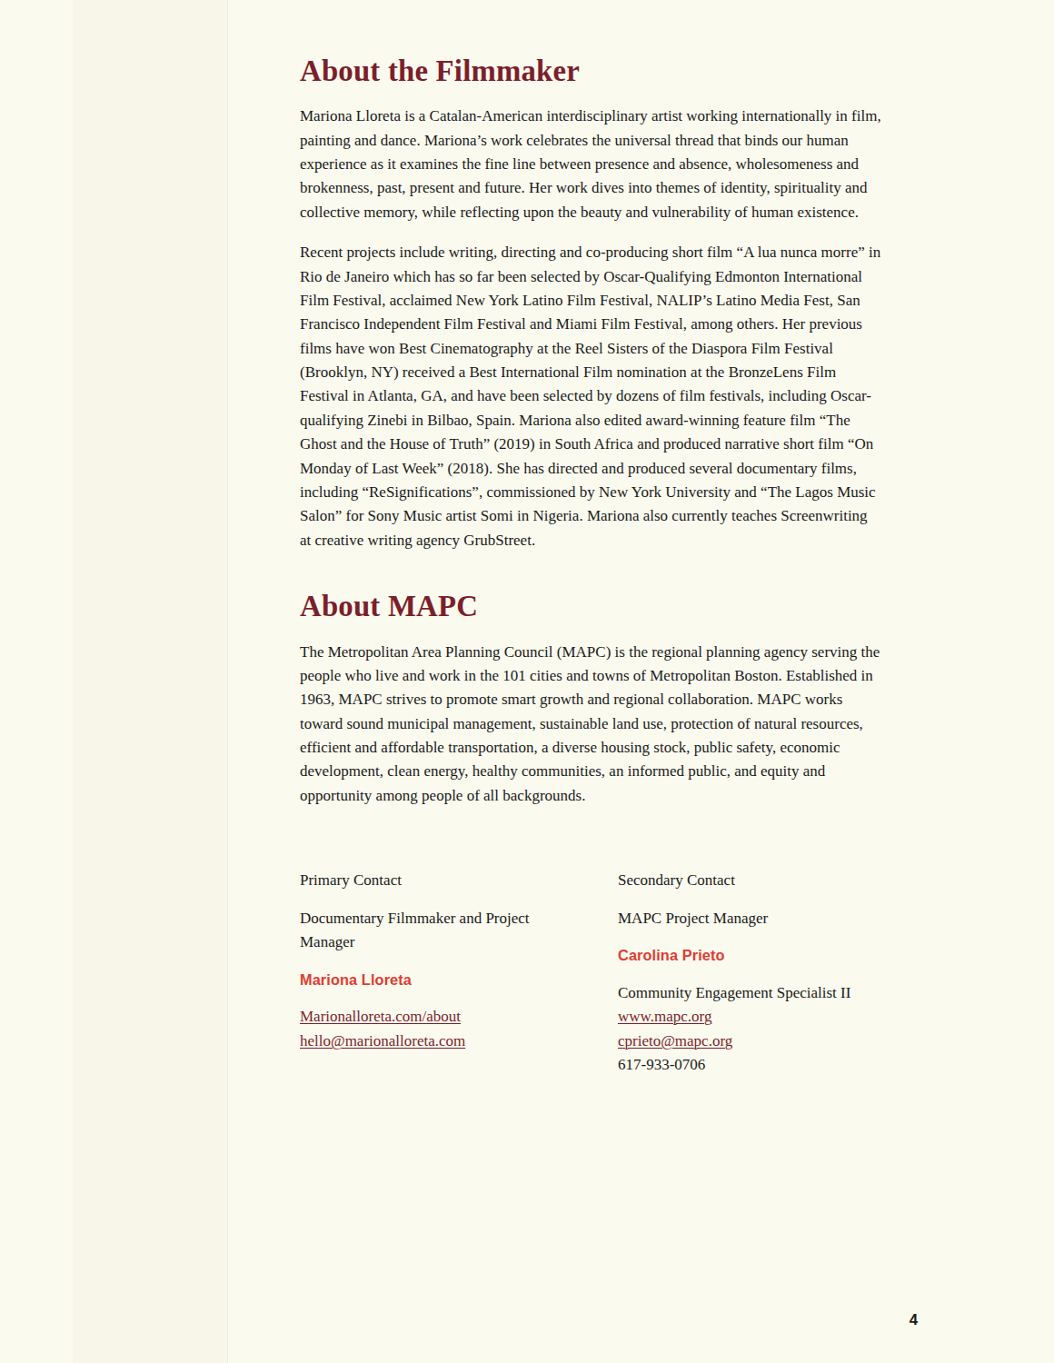About the Filmmaker
Mariona Lloreta is a Catalan-American interdisciplinary artist working internationally in film, painting and dance. Mariona’s work celebrates the universal thread that binds our human experience as it examines the fine line between presence and absence, wholesomeness and brokenness, past, present and future. Her work dives into themes of identity, spirituality and collective memory, while reflecting upon the beauty and vulnerability of human existence.
Recent projects include writing, directing and co-producing short film “A lua nunca morre” in Rio de Janeiro which has so far been selected by Oscar-Qualifying Edmonton International Film Festival, acclaimed New York Latino Film Festival, NALIP’s Latino Media Fest, San Francisco Independent Film Festival and Miami Film Festival, among others. Her previous films have won Best Cinematography at the Reel Sisters of the Diaspora Film Festival (Brooklyn, NY) received a Best International Film nomination at the BronzeLens Film Festival in Atlanta, GA, and have been selected by dozens of film festivals, including Oscar-qualifying Zinebi in Bilbao, Spain. Mariona also edited award-winning feature film “The Ghost and the House of Truth” (2019) in South Africa and produced narrative short film “On Monday of Last Week” (2018). She has directed and produced several documentary films, including “ReSignifications”, commissioned by New York University and “The Lagos Music Salon” for Sony Music artist Somi in Nigeria. Mariona also currently teaches Screenwriting at creative writing agency GrubStreet.
About MAPC
The Metropolitan Area Planning Council (MAPC) is the regional planning agency serving the people who live and work in the 101 cities and towns of Metropolitan Boston. Established in 1963, MAPC strives to promote smart growth and regional collaboration. MAPC works toward sound municipal management, sustainable land use, protection of natural resources, efficient and affordable transportation, a diverse housing stock, public safety, economic development, clean energy, healthy communities, an informed public, and equity and opportunity among people of all backgrounds.
Primary Contact
Documentary Filmmaker and Project Manager
Mariona Lloreta
Marionalloreta.com/about hello@marionalloreta.com
Secondary Contact
MAPC Project Manager
Carolina Prieto
Community Engagement Specialist II
www.mapc.org
cprieto@mapc.org
617-933-0706
4